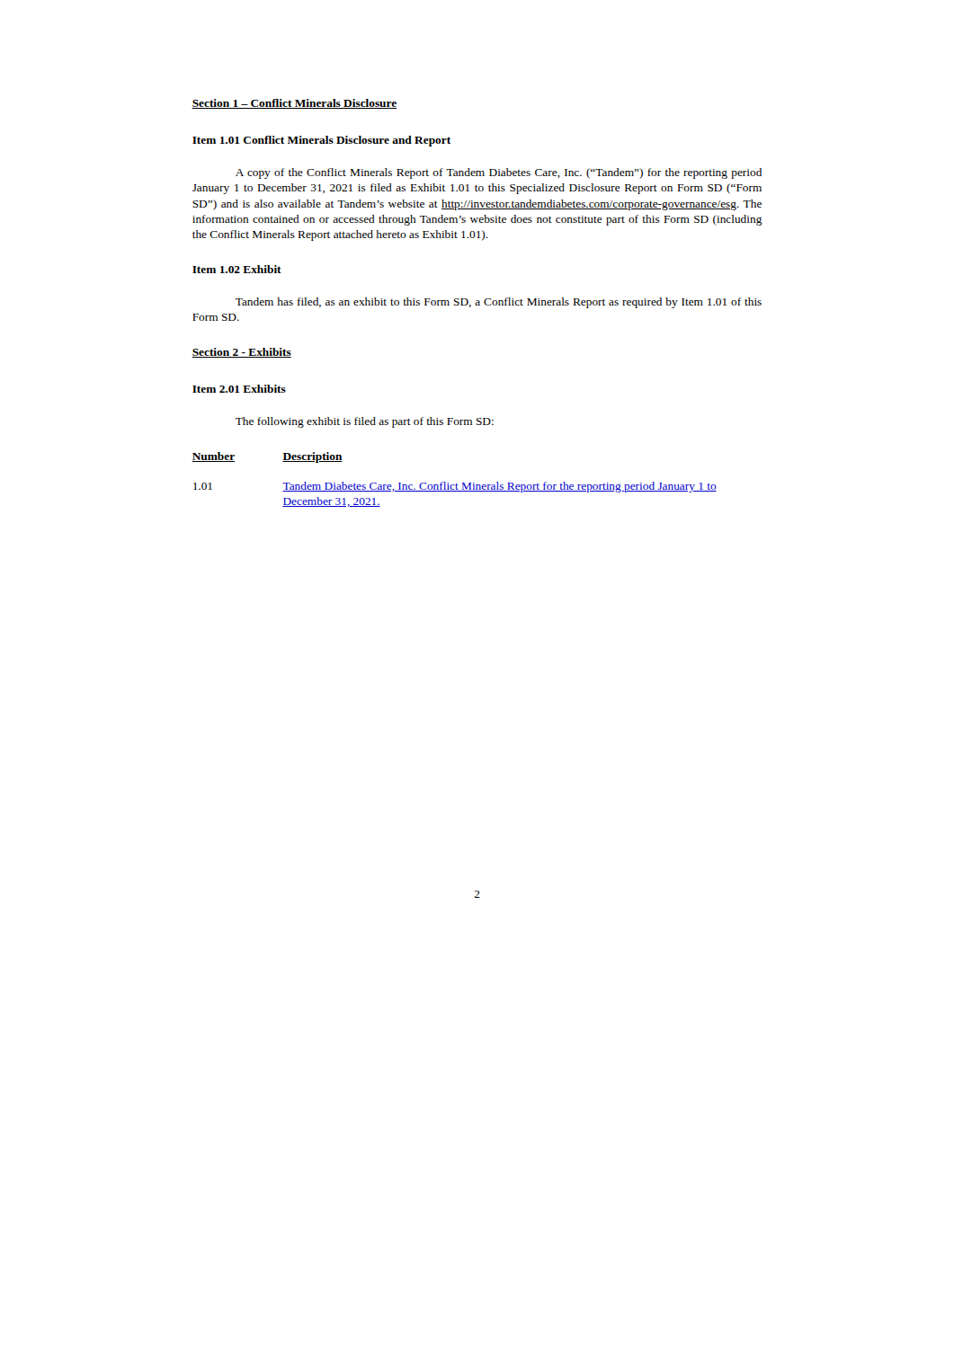Section 1 – Conflict Minerals Disclosure
Item 1.01 Conflict Minerals Disclosure and Report
A copy of the Conflict Minerals Report of Tandem Diabetes Care, Inc. (“Tandem”) for the reporting period January 1 to December 31, 2021 is filed as Exhibit 1.01 to this Specialized Disclosure Report on Form SD (“Form SD”) and is also available at Tandem’s website at http://investor.tandemdiabetes.com/corporate-governance/esg. The information contained on or accessed through Tandem’s website does not constitute part of this Form SD (including the Conflict Minerals Report attached hereto as Exhibit 1.01).
Item 1.02 Exhibit
Tandem has filed, as an exhibit to this Form SD, a Conflict Minerals Report as required by Item 1.01 of this Form SD.
Section 2 - Exhibits
Item 2.01 Exhibits
The following exhibit is filed as part of this Form SD:
| Number | Description |
| --- | --- |
| 1.01 | Tandem Diabetes Care, Inc. Conflict Minerals Report for the reporting period January 1 to December 31, 2021. |
2